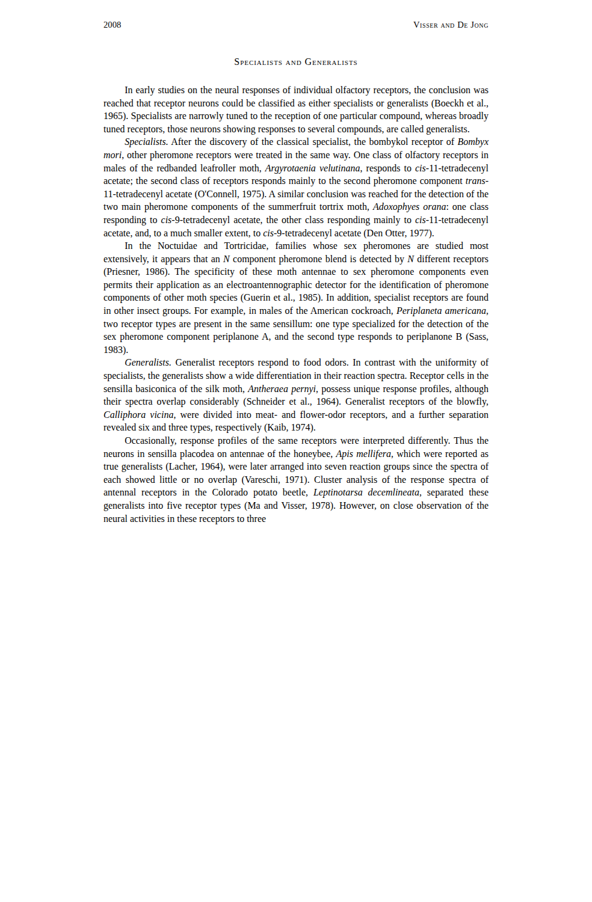2008 Visser and De Jong
Specialists and Generalists
In early studies on the neural responses of individual olfactory receptors, the conclusion was reached that receptor neurons could be classified as either specialists or generalists (Boeckh et al., 1965). Specialists are narrowly tuned to the reception of one particular compound, whereas broadly tuned receptors, those neurons showing responses to several compounds, are called generalists.
Specialists. After the discovery of the classical specialist, the bombykol receptor of Bombyx mori, other pheromone receptors were treated in the same way. One class of olfactory receptors in males of the redbanded leafroller moth, Argyrotaenia velutinana, responds to cis-11-tetradecenyl acetate; the second class of receptors responds mainly to the second pheromone component trans-11-tetradecenyl acetate (O'Connell, 1975). A similar conclusion was reached for the detection of the two main pheromone components of the summerfruit tortrix moth, Adoxophyes orana: one class responding to cis-9-tetradecenyl acetate, the other class responding mainly to cis-11-tetradecenyl acetate, and, to a much smaller extent, to cis-9-tetradecenyl acetate (Den Otter, 1977).
In the Noctuidae and Tortricidae, families whose sex pheromones are studied most extensively, it appears that an N component pheromone blend is detected by N different receptors (Priesner, 1986). The specificity of these moth antennae to sex pheromone components even permits their application as an electroantennographic detector for the identification of pheromone components of other moth species (Guerin et al., 1985). In addition, specialist receptors are found in other insect groups. For example, in males of the American cockroach, Periplaneta americana, two receptor types are present in the same sensillum: one type specialized for the detection of the sex pheromone component periplanone A, and the second type responds to periplanone B (Sass, 1983).
Generalists. Generalist receptors respond to food odors. In contrast with the uniformity of specialists, the generalists show a wide differentiation in their reaction spectra. Receptor cells in the sensilla basiconica of the silk moth, Antheraea pernyi, possess unique response profiles, although their spectra overlap considerably (Schneider et al., 1964). Generalist receptors of the blowfly, Calliphora vicina, were divided into meat- and flower-odor receptors, and a further separation revealed six and three types, respectively (Kaib, 1974).
Occasionally, response profiles of the same receptors were interpreted differently. Thus the neurons in sensilla placodea on antennae of the honeybee, Apis mellifera, which were reported as true generalists (Lacher, 1964), were later arranged into seven reaction groups since the spectra of each showed little or no overlap (Vareschi, 1971). Cluster analysis of the response spectra of antennal receptors in the Colorado potato beetle, Leptinotarsa decemlineata, separated these generalists into five receptor types (Ma and Visser, 1978). However, on close observation of the neural activities in these receptors to three